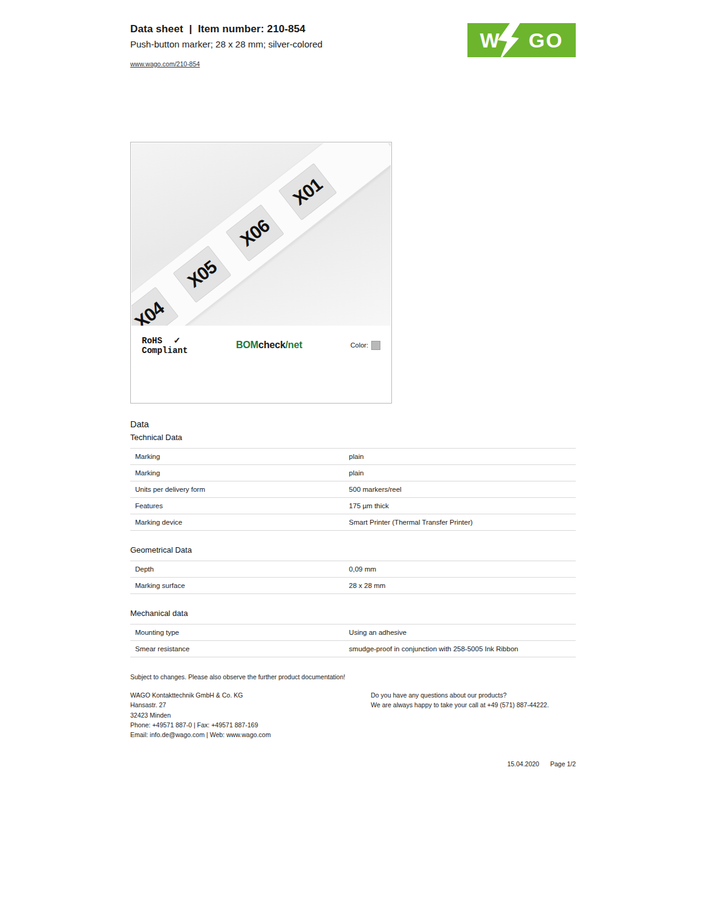Data sheet | Item number: 210-854
Push-button marker; 28 x 28 mm; silver-colored
www.wago.com/210-854
W GO
X04
X05
X06
X01
RoHS✓ Compliant
BOM check/net
Color:
Data
Technical Data
| Marking | plain |
| Marking | plain |
| Units per delivery form | 500 markers/reel |
| Features | 175 µm thick |
| Marking device | Smart Printer (Thermal Transfer Printer) |
Geometrical Data
| Depth | 0,09 mm |
| Marking surface | 28 x 28 mm |
Mechanical data
| Mounting type | Using an adhesive |
| Smear resistance | smudge-proof in conjunction with 258-5005 Ink Ribbon |
Subject to changes. Please also observe the further product documentation!
WAGO Kontakttechnik GmbH & Co. KG
Hansastr. 27
32423 Minden
Phone: +49571 887-0 | Fax: +49571 887-169
Email: info.de@wago.com | Web: www.wago.com
Do you have any questions about our products?
We are always happy to take your call at +49 (571) 887-44222.
15.04.2020 Page 1/2